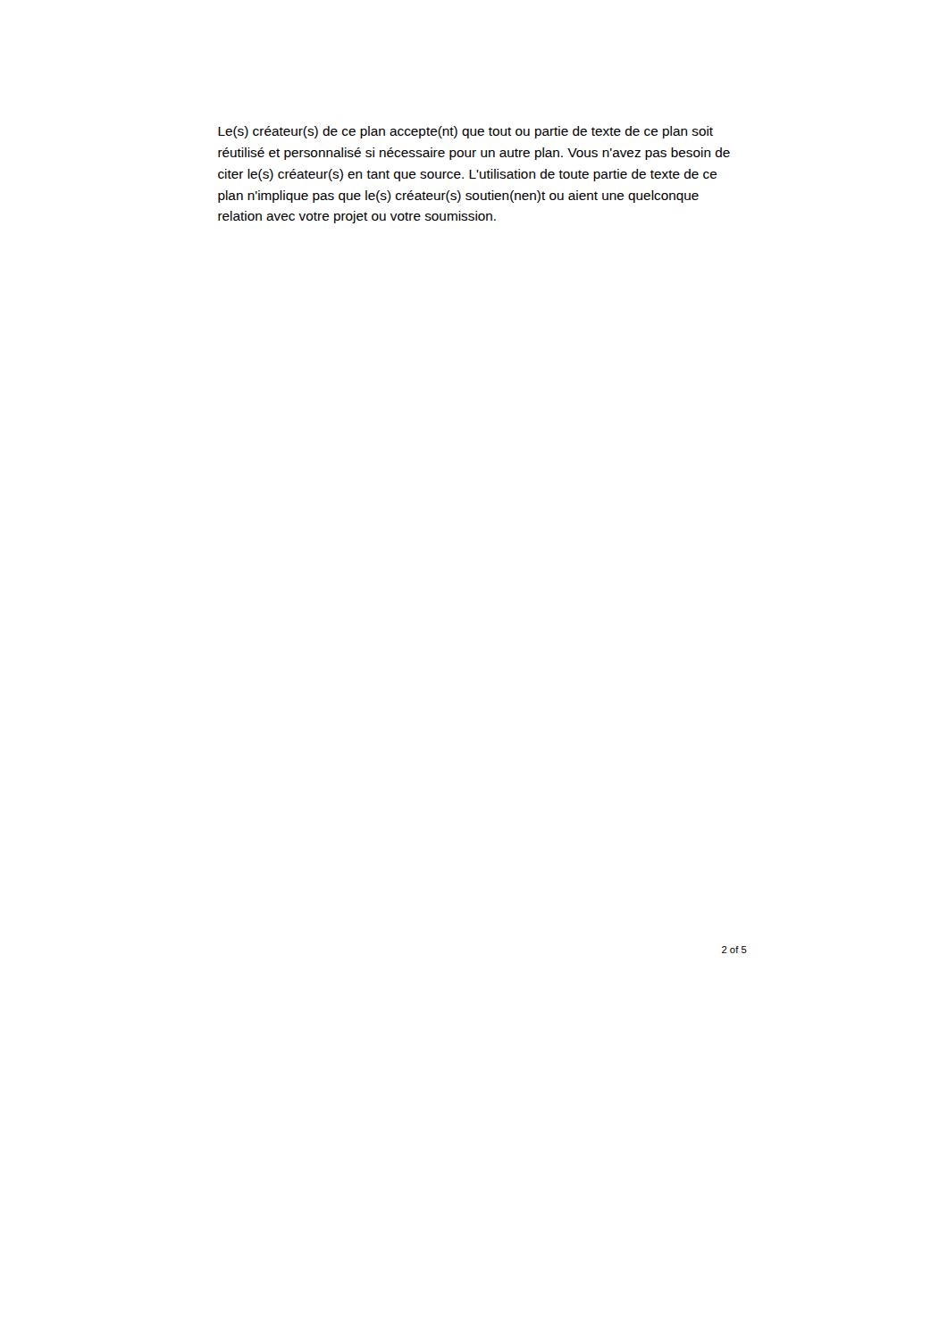Le(s) créateur(s) de ce plan accepte(nt) que tout ou partie de texte de ce plan soit réutilisé et personnalisé si nécessaire pour un autre plan. Vous n'avez pas besoin de citer le(s) créateur(s) en tant que source. L'utilisation de toute partie de texte de ce plan n'implique pas que le(s) créateur(s) soutien(nen)t ou aient une quelconque relation avec votre projet ou votre soumission.
2 of 5